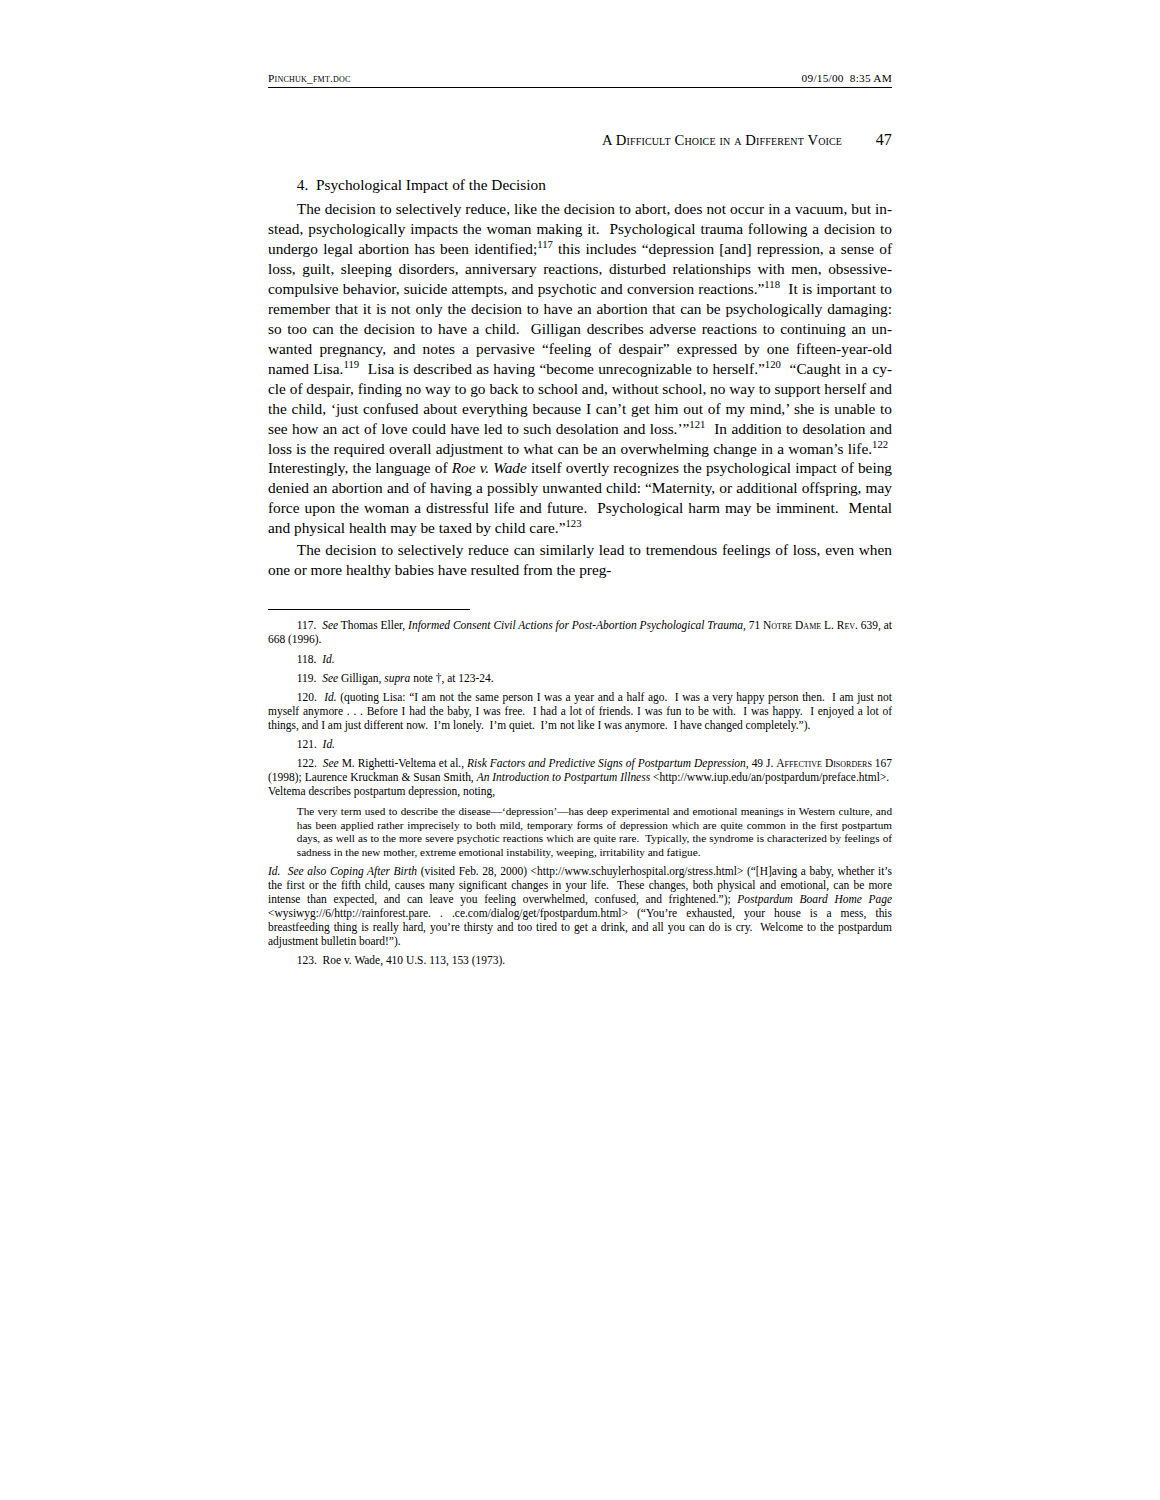Pinchuk_fmt.doc
09/15/00 8:35 AM
A Difficult Choice in a Different Voice47
4. Psychological Impact of the Decision
The decision to selectively reduce, like the decision to abort, does not occur in a vacuum, but instead, psychologically impacts the woman making it. Psychological trauma following a decision to undergo legal abortion has been identified;117 this includes “depression [and] repression, a sense of loss, guilt, sleeping disorders, anniversary reactions, disturbed relationships with men, obsessive-compulsive behavior, suicide attempts, and psychotic and conversion reactions.”118 It is important to remember that it is not only the decision to have an abortion that can be psychologically damaging: so too can the decision to have a child. Gilligan describes adverse reactions to continuing an unwanted pregnancy, and notes a pervasive “feeling of despair” expressed by one fifteen-year-old named Lisa.119 Lisa is described as having “become unrecognizable to herself.”120 “Caught in a cycle of despair, finding no way to go back to school and, without school, no way to support herself and the child, ‘just confused about everything because I can’t get him out of my mind,’ she is unable to see how an act of love could have led to such desolation and loss.’”121 In addition to desolation and loss is the required overall adjustment to what can be an overwhelming change in a woman’s life.122 Interestingly, the language of Roe v. Wade itself overtly recognizes the psychological impact of being denied an abortion and of having a possibly unwanted child: “Maternity, or additional offspring, may force upon the woman a distressful life and future. Psychological harm may be imminent. Mental and physical health may be taxed by child care.”123
The decision to selectively reduce can similarly lead to tremendous feelings of loss, even when one or more healthy babies have resulted from the preg-
117. See Thomas Eller, Informed Consent Civil Actions for Post-Abortion Psychological Trauma, 71 Notre Dame L. Rev. 639, at 668 (1996).
118. Id.
119. See Gilligan, supra note †, at 123-24.
120. Id. (quoting Lisa: “I am not the same person I was a year and a half ago. I was a very happy person then. I am just not myself anymore . . . Before I had the baby, I was free. I had a lot of friends. I was fun to be with. I was happy. I enjoyed a lot of things, and I am just different now. I’m lonely. I’m quiet. I’m not like I was anymore. I have changed completely.”).
121. Id.
122. See M. Righetti-Veltema et al., Risk Factors and Predictive Signs of Postpartum Depression, 49 J. Affective Disorders 167 (1998); Laurence Kruckman & Susan Smith, An Introduction to Postpartum Illness <http://www.iup.edu/an/postpardum/preface.html>. Veltema describes postpartum depression, noting,
The very term used to describe the disease—‘depression’—has deep experimental and emotional meanings in Western culture, and has been applied rather imprecisely to both mild, temporary forms of depression which are quite common in the first postpartum days, as well as to the more severe psychotic reactions which are quite rare. Typically, the syndrome is characterized by feelings of sadness in the new mother, extreme emotional instability, weeping, irritability and fatigue.
Id. See also Coping After Birth (visited Feb. 28, 2000) <http://www.schuylerhospital.org/stress.html> (“[H]aving a baby, whether it’s the first or the fifth child, causes many significant changes in your life. These changes, both physical and emotional, can be more intense than expected, and can leave you feeling overwhelmed, confused, and frightened.”); Postpardum Board Home Page <wysiwyg://6/http://rainforest.pare. . .ce.com/dialog/get/fpostpardum.html> (“You’re exhausted, your house is a mess, this breastfeeding thing is really hard, you’re thirsty and too tired to get a drink, and all you can do is cry. Welcome to the postpardum adjustment bulletin board!”).
123. Roe v. Wade, 410 U.S. 113, 153 (1973).